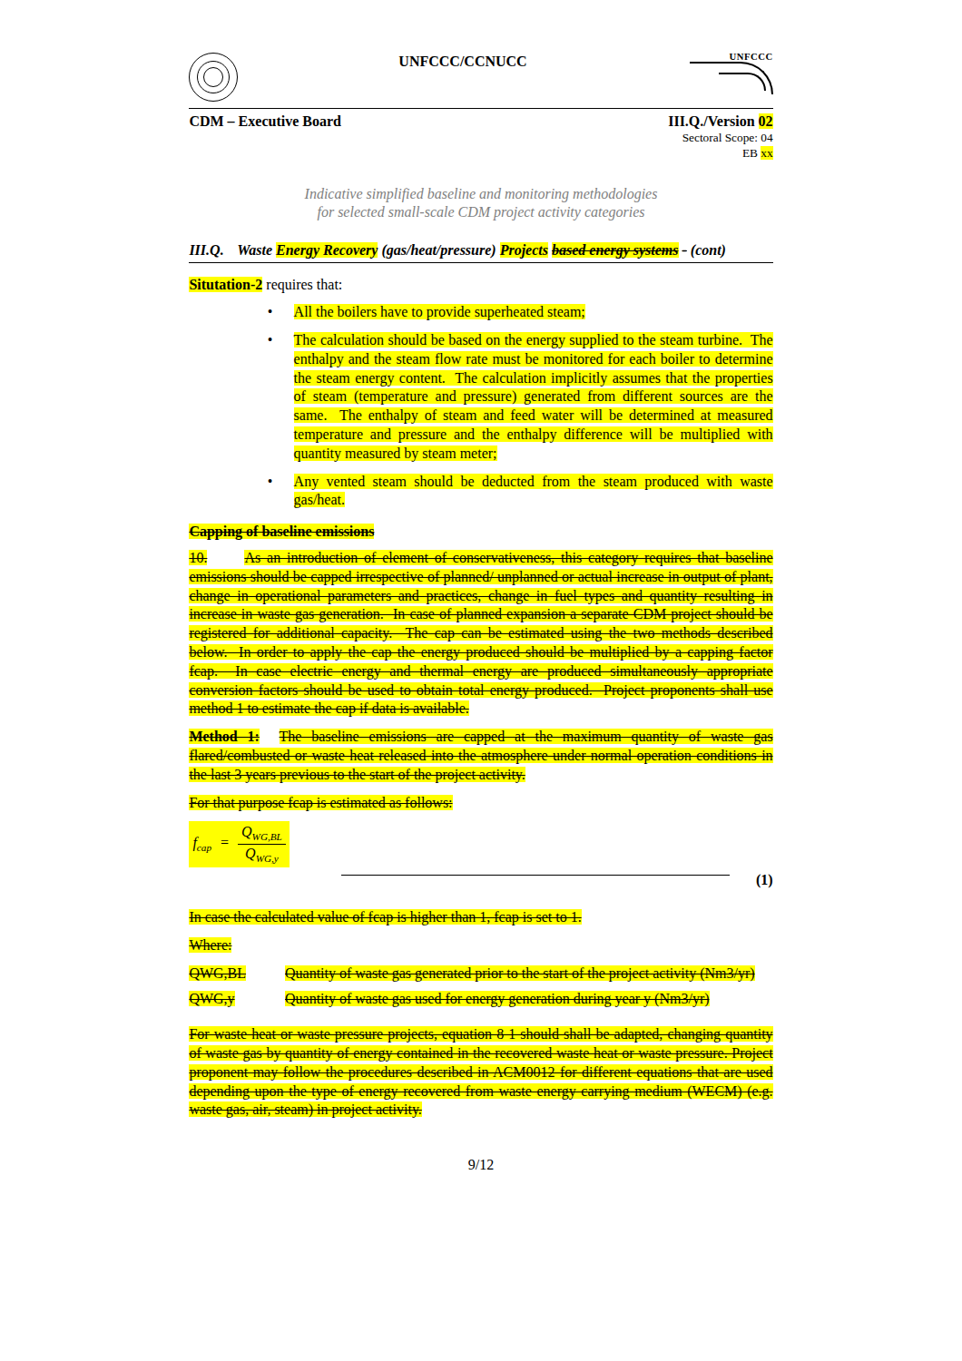| | UNFCCC/CCNUCC | UNFCCC |
| CDM – Executive Board | III.Q./Version 02 Sectoral Scope: 04 EB xx |
Indicative simplified baseline and monitoring methodologies
for selected small-scale CDM project activity categories
III.Q. Waste Energy Recovery (gas/heat/pressure) Projects based energy systems - (cont)
Situtation-2 requires that:
All the boilers have to provide superheated steam;
The calculation should be based on the energy supplied to the steam turbine. The enthalpy and the steam flow rate must be monitored for each boiler to determine the steam energy content. The calculation implicitly assumes that the properties of steam (temperature and pressure) generated from different sources are the same. The enthalpy of steam and feed water will be determined at measured temperature and pressure and the enthalpy difference will be multiplied with quantity measured by steam meter;
Any vented steam should be deducted from the steam produced with waste gas/heat.
Capping of baseline emissions
10. As an introduction of element of conservativeness, this category requires that baseline emissions should be capped irrespective of planned/ unplanned or actual increase in output of plant, change in operational parameters and practices, change in fuel types and quantity resulting in increase in waste gas generation. In case of planned expansion a separate CDM project should be registered for additional capacity. The cap can be estimated using the two methods described below. In order to apply the cap the energy produced should be multiplied by a capping factor fcap. In case electric energy and thermal energy are produced simultaneously appropriate conversion factors should be used to obtain total energy produced. Project proponents shall use method 1 to estimate the cap if data is available.
Method 1: The baseline emissions are capped at the maximum quantity of waste gas flared/combusted or waste heat released into the atmosphere under normal operation conditions in the last 3 years previous to the start of the project activity.
For that purpose fcap is estimated as follows:
fcap = QWG,BL QWG,y (1)
In case the calculated value of fcap is higher than 1, fcap is set to 1.
Where:
| QWG,BL | Quantity of waste gas generated prior to the start of the project activity (Nm3/yr) |
| QWG,y | Quantity of waste gas used for energy generation during year y (Nm3/yr) |
For waste heat or waste pressure projects, equation 8 1 should shall be adapted, changing quantity of waste gas by quantity of energy contained in the recovered waste heat or waste pressure. Project proponent may follow the procedures described in ACM0012 for different equations that are used depending upon the type of energy recovered from waste energy carrying medium (WECM) (e.g. waste gas, air, steam) in project activity.
9/12